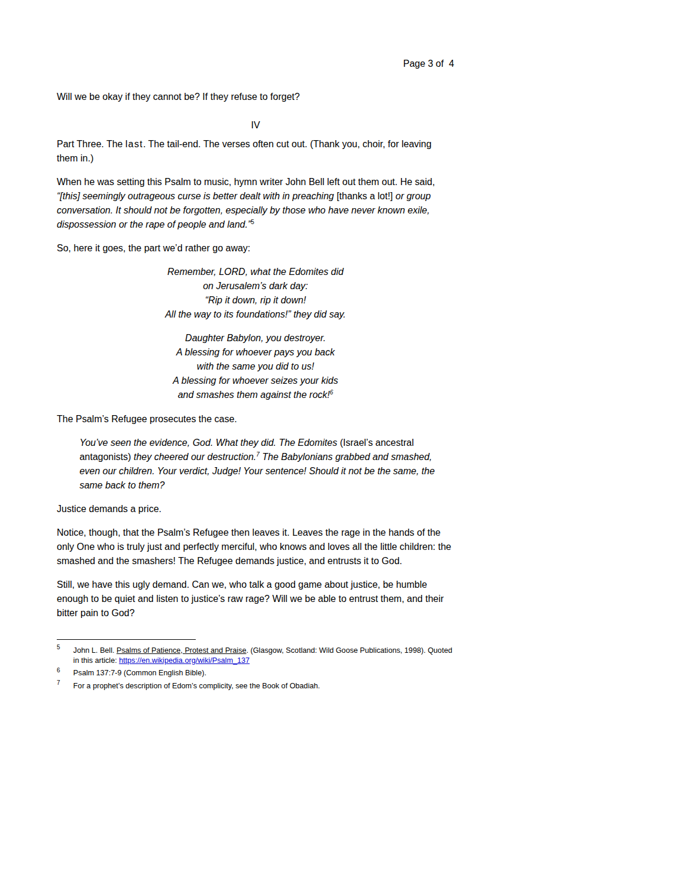Page 3 of 4
Will we be okay if they cannot be? If they refuse to forget?
IV
Part Three. The last. The tail-end. The verses often cut out. (Thank you, choir, for leaving them in.)
When he was setting this Psalm to music, hymn writer John Bell left out them out. He said, “[this] seemingly outrageous curse is better dealt with in preaching [thanks a lot!] or group conversation. It should not be forgotten, especially by those who have never known exile, dispossession or the rape of people and land.”5
So, here it goes, the part we’d rather go away:
Remember, LORD, what the Edomites did
on Jerusalem’s dark day:
“Rip it down, rip it down!
All the way to its foundations!” they did say.
Daughter Babylon, you destroyer.
A blessing for whoever pays you back
with the same you did to us!
A blessing for whoever seizes your kids
and smashes them against the rock!6
The Psalm’s Refugee prosecutes the case.
You’ve seen the evidence, God. What they did. The Edomites (Israel’s ancestral antagonists) they cheered our destruction.7 The Babylonians grabbed and smashed, even our children. Your verdict, Judge! Your sentence! Should it not be the same, the same back to them?
Justice demands a price.
Notice, though, that the Psalm’s Refugee then leaves it. Leaves the rage in the hands of the only One who is truly just and perfectly merciful, who knows and loves all the little children: the smashed and the smashers! The Refugee demands justice, and entrusts it to God.
Still, we have this ugly demand. Can we, who talk a good game about justice, be humble enough to be quiet and listen to justice’s raw rage? Will we be able to entrust them, and their bitter pain to God?
5 John L. Bell. Psalms of Patience, Protest and Praise. (Glasgow, Scotland: Wild Goose Publications, 1998). Quoted in this article: https://en.wikipedia.org/wiki/Psalm_137
6 Psalm 137:7-9 (Common English Bible).
7 For a prophet’s description of Edom’s complicity, see the Book of Obadiah.